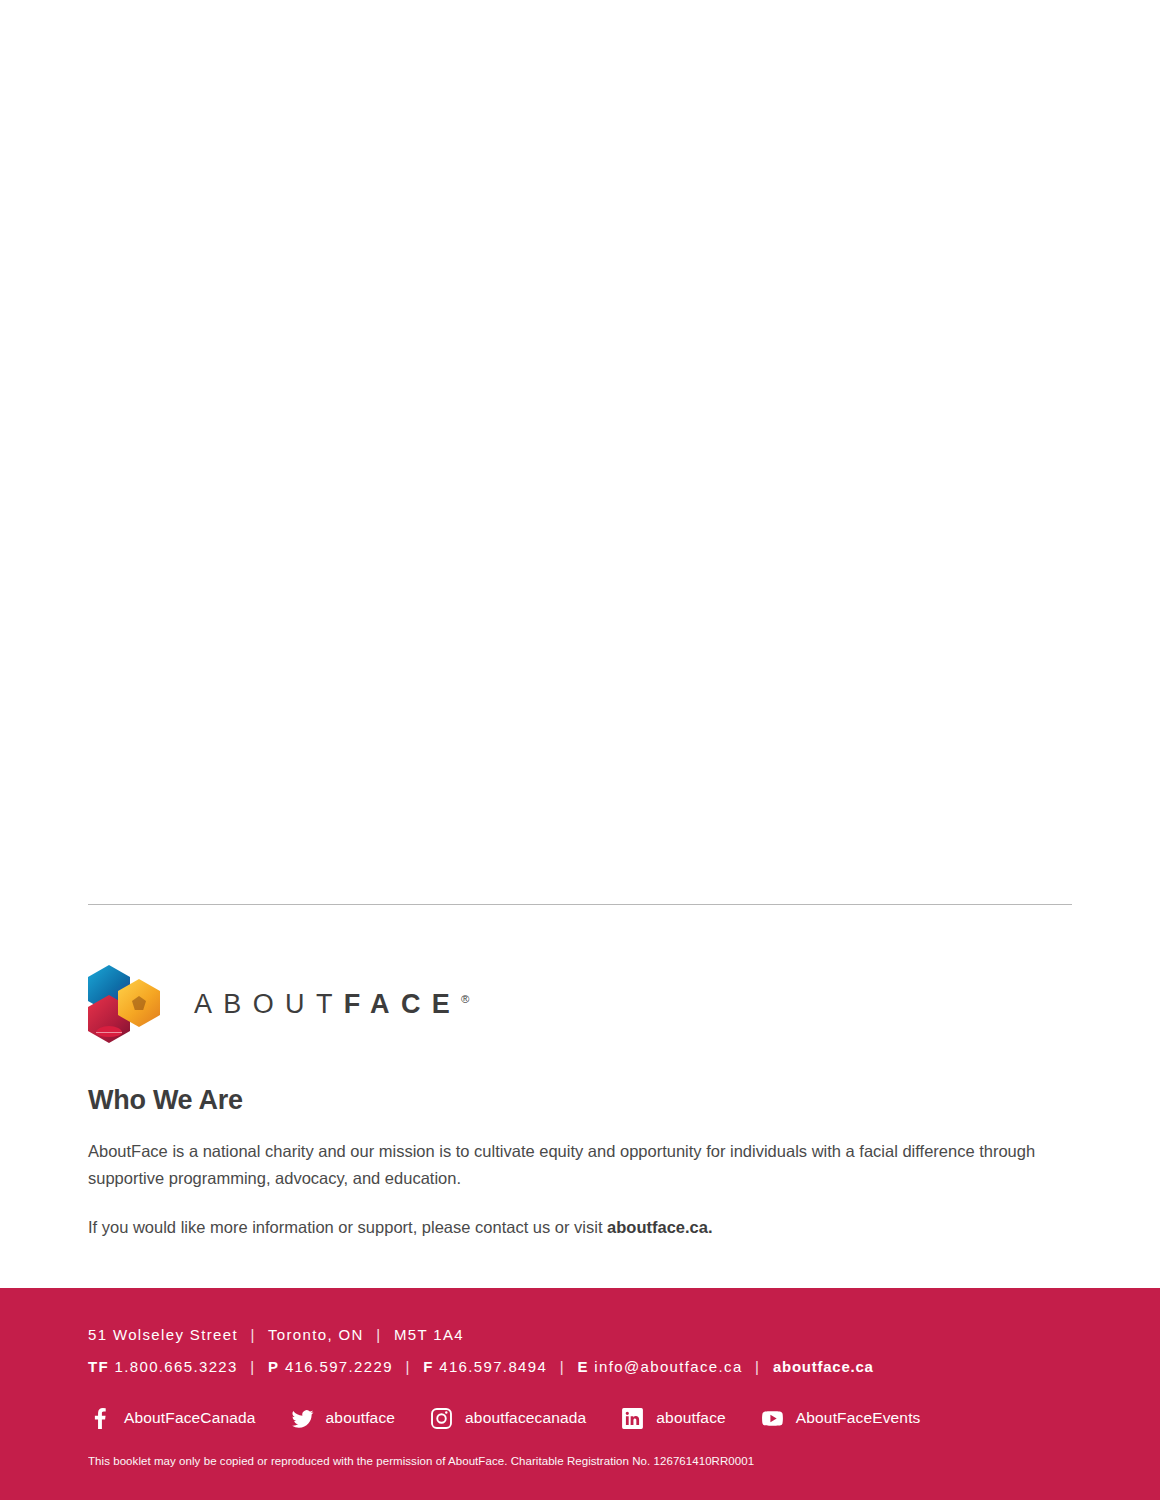ABOUTFACE®
Who We Are
AboutFace is a national charity and our mission is to cultivate equity and opportunity for individuals with a facial difference through supportive programming, advocacy, and education.
If you would like more information or support, please contact us or visit aboutface.ca.
51 Wolseley Street | Toronto, ON | M5T 1A4
TF 1.800.665.3223 | P 416.597.2229 | F 416.597.8494 | E info@aboutface.ca | aboutface.ca
AboutFaceCanada aboutface aboutfacecanada aboutface AboutFaceEvents
This booklet may only be copied or reproduced with the permission of AboutFace. Charitable Registration No. 126761410RR0001